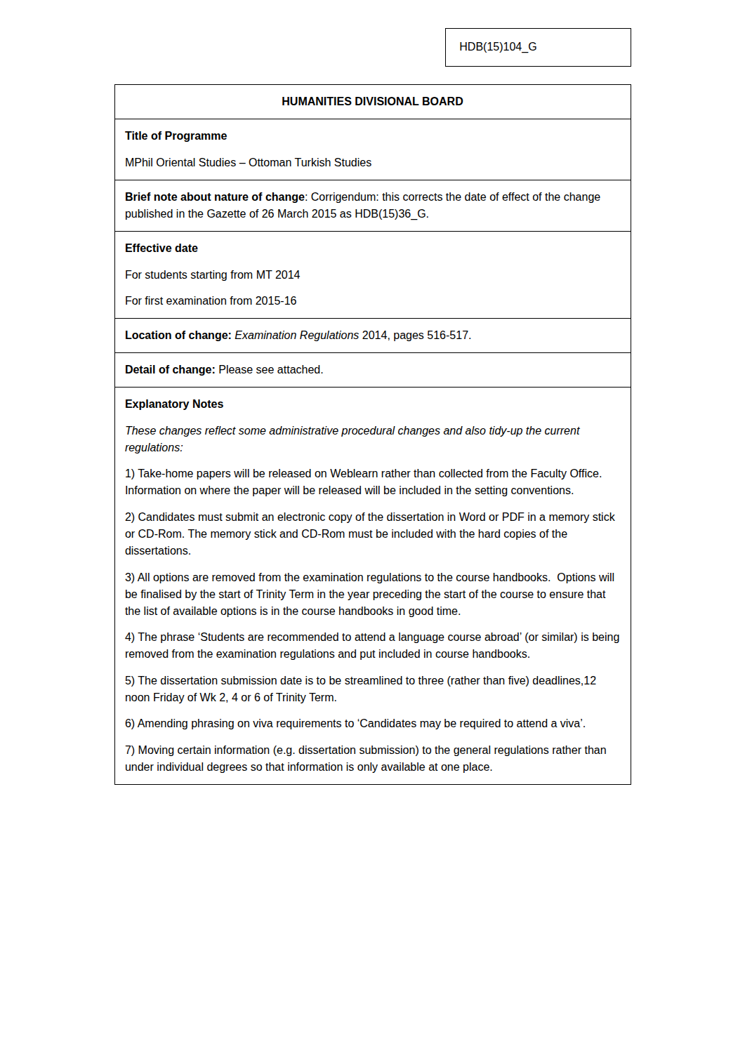HDB(15)104_G
| HUMANITIES DIVISIONAL BOARD |
| Title of Programme MPhil Oriental Studies – Ottoman Turkish Studies |
| Brief note about nature of change : Corrigendum: this corrects the date of effect of the change published in the Gazette of 26 March 2015 as HDB(15)36_G. |
| Effective date For students starting from MT 2014 For first examination from 2015-16 |
| Location of change: Examination Regulations 2014, pages 516-517. |
| Detail of change: Please see attached. |
| Explanatory Notes These changes reflect some administrative procedural changes and also tidy-up the current regulations: 1) Take-home papers will be released on Weblearn rather than collected from the Faculty Office. Information on where the paper will be released will be included in the setting conventions. 2) Candidates must submit an electronic copy of the dissertation in Word or PDF in a memory stick or CD-Rom. The memory stick and CD-Rom must be included with the hard copies of the dissertations. 3) All options are removed from the examination regulations to the course handbooks. Options will be finalised by the start of Trinity Term in the year preceding the start of the course to ensure that the list of available options is in the course handbooks in good time. 4) The phrase ‘Students are recommended to attend a language course abroad’ (or similar) is being removed from the examination regulations and put included in course handbooks. 5) The dissertation submission date is to be streamlined to three (rather than five) deadlines,12 noon Friday of Wk 2, 4 or 6 of Trinity Term. 6) Amending phrasing on viva requirements to ‘Candidates may be required to attend a viva’. 7) Moving certain information (e.g. dissertation submission) to the general regulations rather than under individual degrees so that information is only available at one place. |